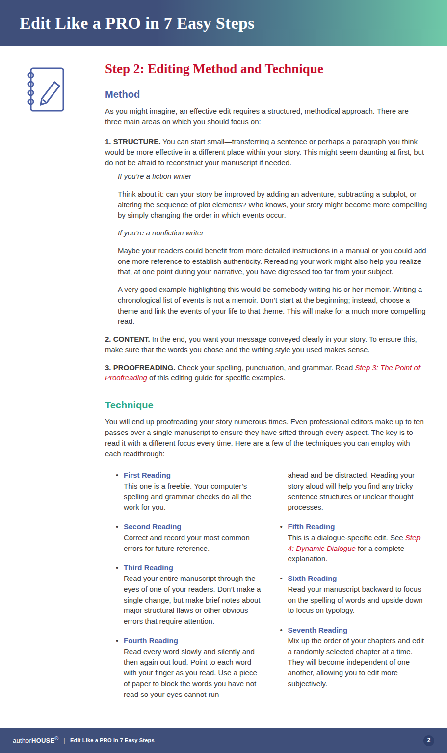Edit Like a PRO in 7 Easy Steps
Step 2: Editing Method and Technique
Method
As you might imagine, an effective edit requires a structured, methodical approach. There are three main areas on which you should focus on:
1. STRUCTURE. You can start small—transferring a sentence or perhaps a paragraph you think would be more effective in a different place within your story. This might seem daunting at first, but do not be afraid to reconstruct your manuscript if needed.
If you’re a fiction writer
Think about it: can your story be improved by adding an adventure, subtracting a subplot, or altering the sequence of plot elements? Who knows, your story might become more compelling by simply changing the order in which events occur.
If you’re a nonfiction writer
Maybe your readers could benefit from more detailed instructions in a manual or you could add one more reference to establish authenticity. Rereading your work might also help you realize that, at one point during your narrative, you have digressed too far from your subject.
A very good example highlighting this would be somebody writing his or her memoir. Writing a chronological list of events is not a memoir. Don’t start at the beginning; instead, choose a theme and link the events of your life to that theme. This will make for a much more compelling read.
2. CONTENT. In the end, you want your message conveyed clearly in your story. To ensure this, make sure that the words you chose and the writing style you used makes sense.
3. PROOFREADING. Check your spelling, punctuation, and grammar. Read Step 3: The Point of Proofreading of this editing guide for specific examples.
Technique
You will end up proofreading your story numerous times. Even professional editors make up to ten passes over a single manuscript to ensure they have sifted through every aspect. The key is to read it with a different focus every time. Here are a few of the techniques you can employ with each readthrough:
First Reading This one is a freebie. Your computer’s spelling and grammar checks do all the work for you.
Second Reading Correct and record your most common errors for future reference.
Third Reading Read your entire manuscript through the eyes of one of your readers. Don’t make a single change, but make brief notes about major structural flaws or other obvious errors that require attention.
Fourth Reading Read every word slowly and silently and then again out loud. Point to each word with your finger as you read. Use a piece of paper to block the words you have not read so your eyes cannot run
ahead and be distracted. Reading your story aloud will help you find any tricky sentence structures or unclear thought processes.
Fifth Reading This is a dialogue-specific edit. See Step 4: Dynamic Dialogue for a complete explanation.
Sixth Reading Read your manuscript backward to focus on the spelling of words and upside down to focus on typology.
Seventh Reading Mix up the order of your chapters and edit a randomly selected chapter at a time. They will become independent of one another, allowing you to edit more subjectively.
authorHOUSE® | Edit Like a PRO in 7 Easy Steps
2